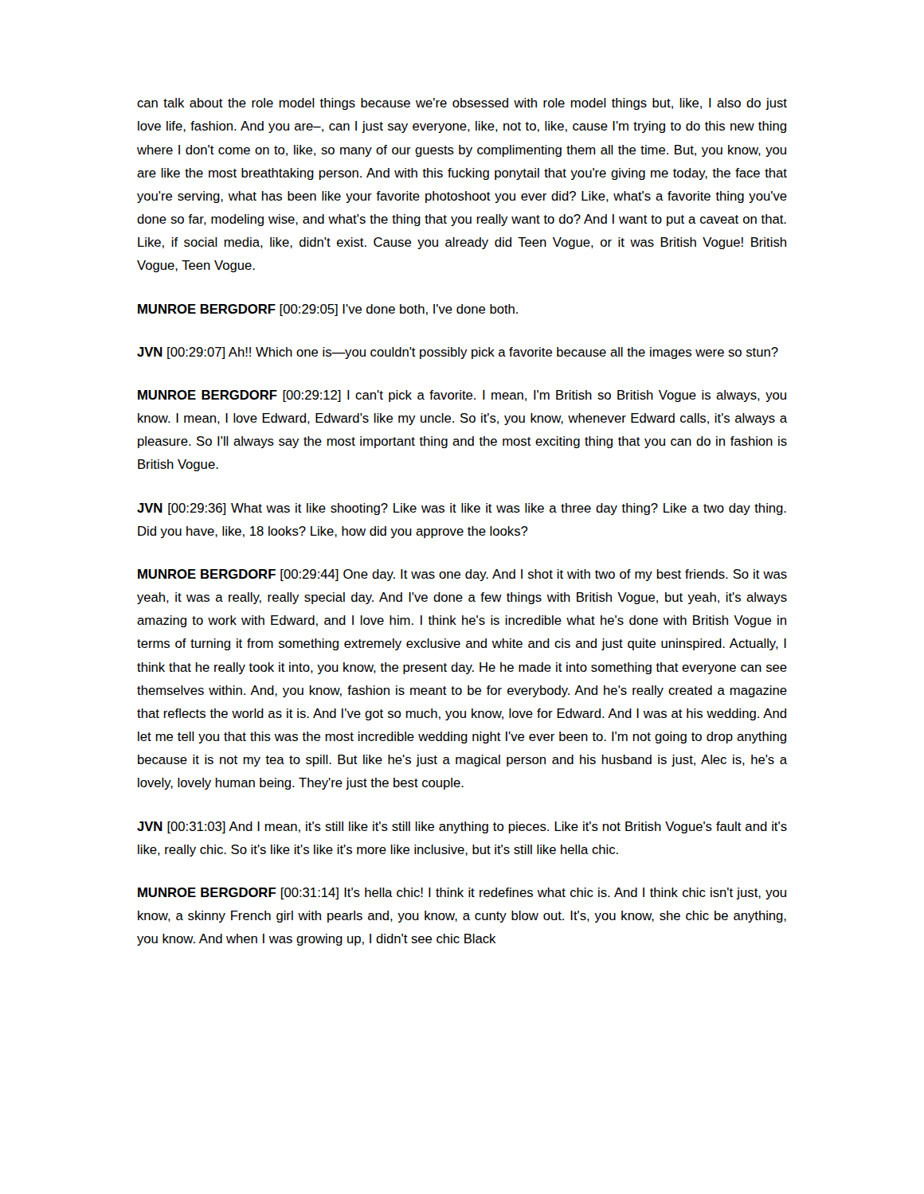can talk about the role model things because we're obsessed with role model things but, like, I also do just love life, fashion. And you are–, can I just say everyone, like, not to, like, cause I'm trying to do this new thing where I don't come on to, like, so many of our guests by complimenting them all the time. But, you know, you are like the most breathtaking person. And with this fucking ponytail that you're giving me today, the face that you're serving, what has been like your favorite photoshoot you ever did? Like, what's a favorite thing you've done so far, modeling wise, and what's the thing that you really want to do? And I want to put a caveat on that. Like, if social media, like, didn't exist. Cause you already did Teen Vogue, or it was British Vogue! British Vogue, Teen Vogue.
MUNROE BERGDORF [00:29:05] I've done both, I've done both.
JVN [00:29:07] Ah!! Which one is—you couldn't possibly pick a favorite because all the images were so stun?
MUNROE BERGDORF [00:29:12] I can't pick a favorite. I mean, I'm British so British Vogue is always, you know. I mean, I love Edward, Edward's like my uncle. So it's, you know, whenever Edward calls, it's always a pleasure. So I'll always say the most important thing and the most exciting thing that you can do in fashion is British Vogue.
JVN [00:29:36] What was it like shooting? Like was it like it was like a three day thing? Like a two day thing. Did you have, like, 18 looks? Like, how did you approve the looks?
MUNROE BERGDORF [00:29:44] One day. It was one day. And I shot it with two of my best friends. So it was yeah, it was a really, really special day. And I've done a few things with British Vogue, but yeah, it's always amazing to work with Edward, and I love him. I think he's is incredible what he's done with British Vogue in terms of turning it from something extremely exclusive and white and cis and just quite uninspired. Actually, I think that he really took it into, you know, the present day. He he made it into something that everyone can see themselves within. And, you know, fashion is meant to be for everybody. And he's really created a magazine that reflects the world as it is. And I've got so much, you know, love for Edward. And I was at his wedding. And let me tell you that this was the most incredible wedding night I've ever been to. I'm not going to drop anything because it is not my tea to spill. But like he's just a magical person and his husband is just, Alec is, he's a lovely, lovely human being. They're just the best couple.
JVN [00:31:03] And I mean, it's still like it's still like anything to pieces. Like it's not British Vogue's fault and it's like, really chic. So it's like it's like it's more like inclusive, but it's still like hella chic.
MUNROE BERGDORF [00:31:14] It's hella chic! I think it redefines what chic is. And I think chic isn't just, you know, a skinny French girl with pearls and, you know, a cunty blow out. It's, you know, she chic be anything, you know. And when I was growing up, I didn't see chic Black